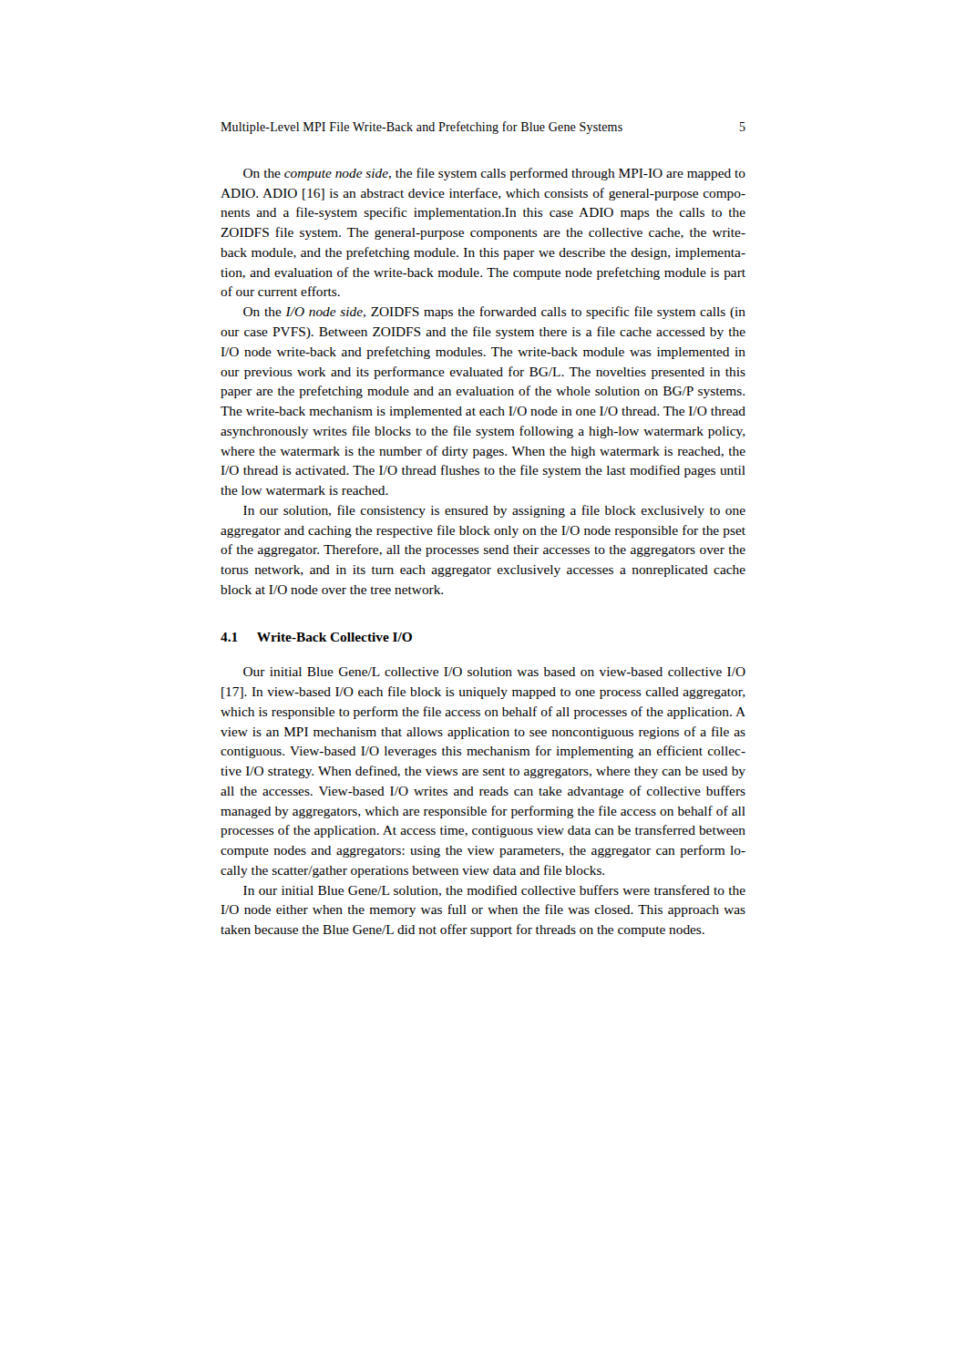Multiple-Level MPI File Write-Back and Prefetching for Blue Gene Systems 5
On the compute node side, the file system calls performed through MPI-IO are mapped to ADIO. ADIO [16] is an abstract device interface, which consists of general-purpose components and a file-system specific implementation.In this case ADIO maps the calls to the ZOIDFS file system. The general-purpose components are the collective cache, the write-back module, and the prefetching module. In this paper we describe the design, implementation, and evaluation of the write-back module. The compute node prefetching module is part of our current efforts.
On the I/O node side, ZOIDFS maps the forwarded calls to specific file system calls (in our case PVFS). Between ZOIDFS and the file system there is a file cache accessed by the I/O node write-back and prefetching modules. The write-back module was implemented in our previous work and its performance evaluated for BG/L. The novelties presented in this paper are the prefetching module and an evaluation of the whole solution on BG/P systems. The write-back mechanism is implemented at each I/O node in one I/O thread. The I/O thread asynchronously writes file blocks to the file system following a high-low watermark policy, where the watermark is the number of dirty pages. When the high watermark is reached, the I/O thread is activated. The I/O thread flushes to the file system the last modified pages until the low watermark is reached.
In our solution, file consistency is ensured by assigning a file block exclusively to one aggregator and caching the respective file block only on the I/O node responsible for the pset of the aggregator. Therefore, all the processes send their accesses to the aggregators over the torus network, and in its turn each aggregator exclusively accesses a nonreplicated cache block at I/O node over the tree network.
4.1 Write-Back Collective I/O
Our initial Blue Gene/L collective I/O solution was based on view-based collective I/O [17]. In view-based I/O each file block is uniquely mapped to one process called aggregator, which is responsible to perform the file access on behalf of all processes of the application. A view is an MPI mechanism that allows application to see noncontiguous regions of a file as contiguous. View-based I/O leverages this mechanism for implementing an efficient collective I/O strategy. When defined, the views are sent to aggregators, where they can be used by all the accesses. View-based I/O writes and reads can take advantage of collective buffers managed by aggregators, which are responsible for performing the file access on behalf of all processes of the application. At access time, contiguous view data can be transferred between compute nodes and aggregators: using the view parameters, the aggregator can perform locally the scatter/gather operations between view data and file blocks.
In our initial Blue Gene/L solution, the modified collective buffers were transfered to the I/O node either when the memory was full or when the file was closed. This approach was taken because the Blue Gene/L did not offer support for threads on the compute nodes.